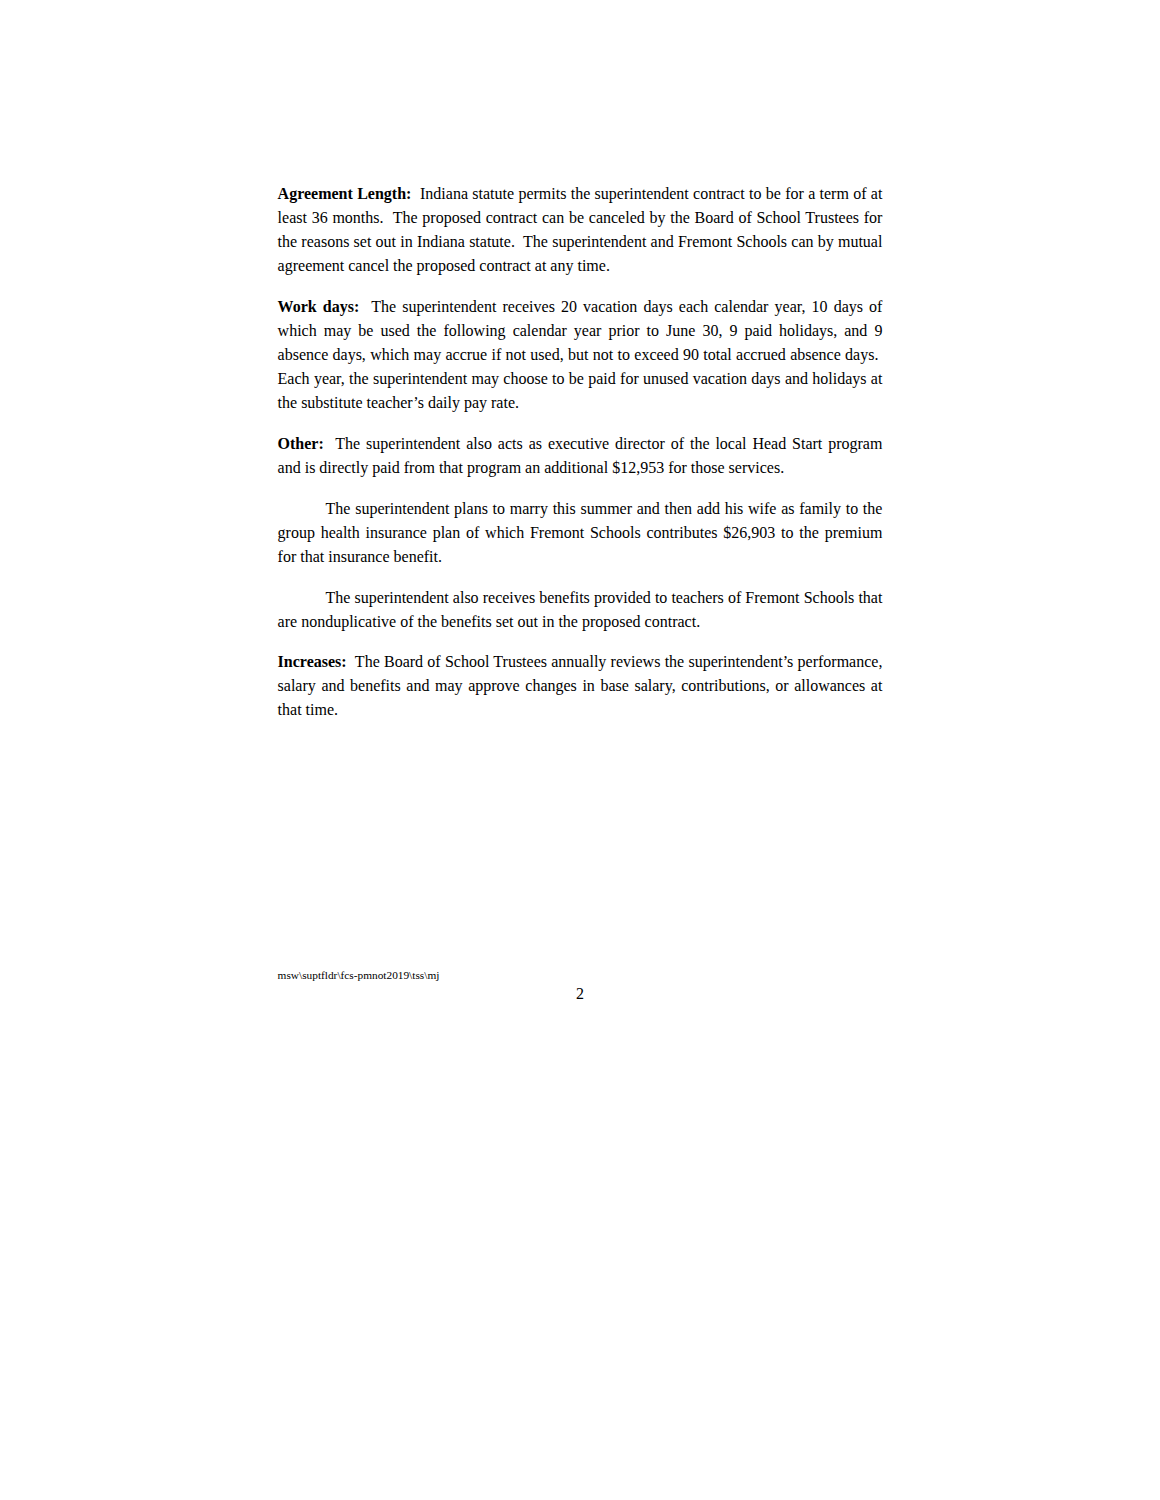Agreement Length: Indiana statute permits the superintendent contract to be for a term of at least 36 months. The proposed contract can be canceled by the Board of School Trustees for the reasons set out in Indiana statute. The superintendent and Fremont Schools can by mutual agreement cancel the proposed contract at any time.
Work days: The superintendent receives 20 vacation days each calendar year, 10 days of which may be used the following calendar year prior to June 30, 9 paid holidays, and 9 absence days, which may accrue if not used, but not to exceed 90 total accrued absence days. Each year, the superintendent may choose to be paid for unused vacation days and holidays at the substitute teacher’s daily pay rate.
Other: The superintendent also acts as executive director of the local Head Start program and is directly paid from that program an additional $12,953 for those services.
The superintendent plans to marry this summer and then add his wife as family to the group health insurance plan of which Fremont Schools contributes $26,903 to the premium for that insurance benefit.
The superintendent also receives benefits provided to teachers of Fremont Schools that are nonduplicative of the benefits set out in the proposed contract.
Increases: The Board of School Trustees annually reviews the superintendent’s performance, salary and benefits and may approve changes in base salary, contributions, or allowances at that time.
msw\suptfldr\fcs-pmnot2019\tss\mj
2